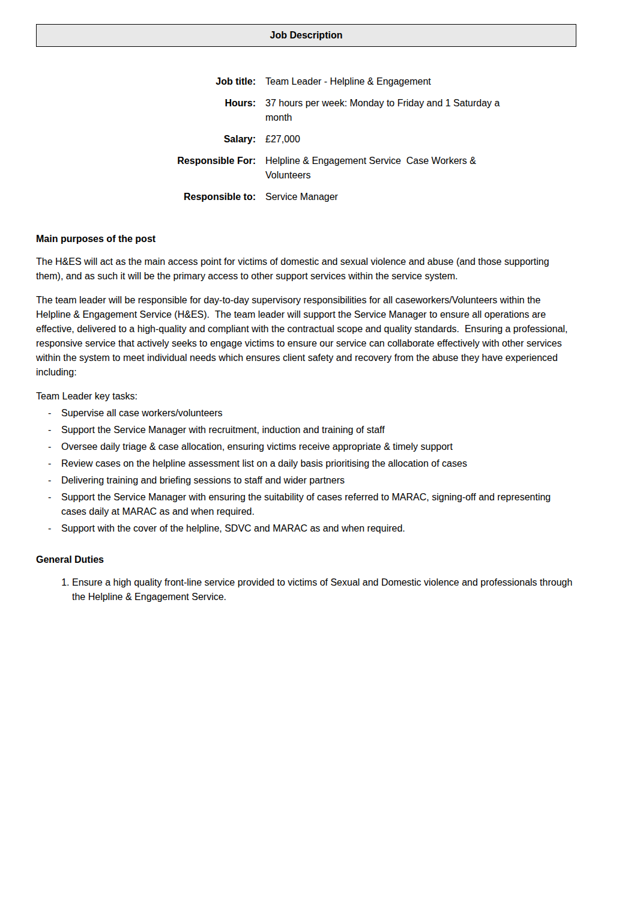Job Description
| Job title: | Team Leader - Helpline & Engagement |
| Hours: | 37 hours per week: Monday to Friday and 1 Saturday a month |
| Salary: | £27,000 |
| Responsible For: | Helpline & Engagement Service Case Workers & Volunteers |
| Responsible to: | Service Manager |
Main purposes of the post
The H&ES will act as the main access point for victims of domestic and sexual violence and abuse (and those supporting them), and as such it will be the primary access to other support services within the service system.
The team leader will be responsible for day-to-day supervisory responsibilities for all caseworkers/Volunteers within the Helpline & Engagement Service (H&ES). The team leader will support the Service Manager to ensure all operations are effective, delivered to a high-quality and compliant with the contractual scope and quality standards. Ensuring a professional, responsive service that actively seeks to engage victims to ensure our service can collaborate effectively with other services within the system to meet individual needs which ensures client safety and recovery from the abuse they have experienced including:
Team Leader key tasks:
Supervise all case workers/volunteers
Support the Service Manager with recruitment, induction and training of staff
Oversee daily triage & case allocation, ensuring victims receive appropriate & timely support
Review cases on the helpline assessment list on a daily basis prioritising the allocation of cases
Delivering training and briefing sessions to staff and wider partners
Support the Service Manager with ensuring the suitability of cases referred to MARAC, signing-off and representing cases daily at MARAC as and when required.
Support with the cover of the helpline, SDVC and MARAC as and when required.
General Duties
Ensure a high quality front-line service provided to victims of Sexual and Domestic violence and professionals through the Helpline & Engagement Service.